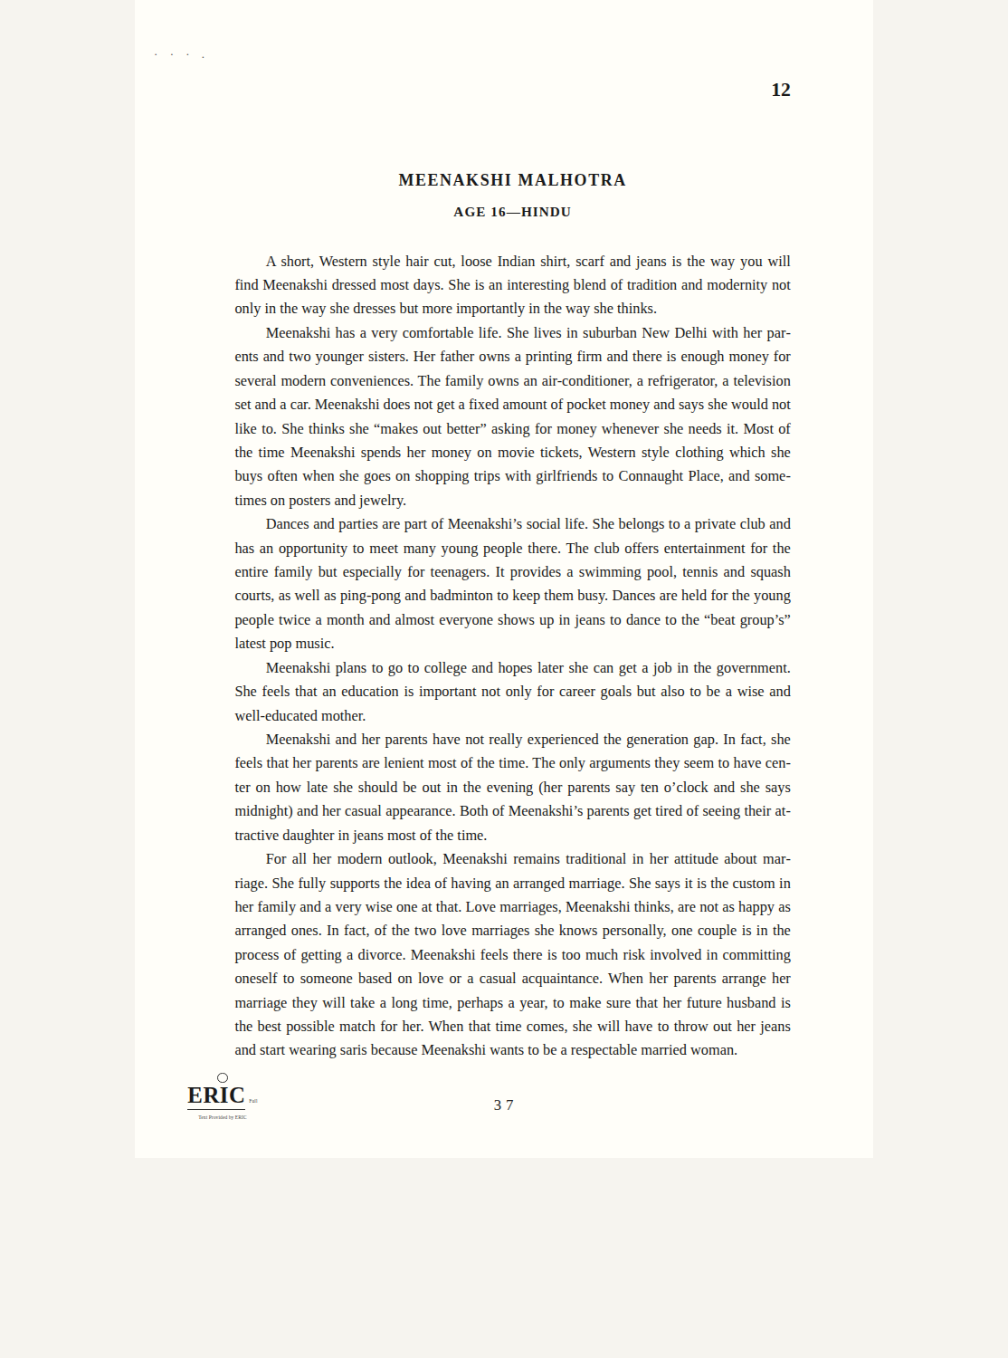· · · .
12
MEENAKSHI MALHOTRA
AGE 16—HINDU
A short, Western style hair cut, loose Indian shirt, scarf and jeans is the way you will find Meenakshi dressed most days. She is an interesting blend of tradition and modernity not only in the way she dresses but more importantly in the way she thinks.
Meenakshi has a very comfortable life. She lives in suburban New Delhi with her parents and two younger sisters. Her father owns a printing firm and there is enough money for several modern conveniences. The family owns an air-conditioner, a refrigerator, a television set and a car. Meenakshi does not get a fixed amount of pocket money and says she would not like to. She thinks she “makes out better” asking for money whenever she needs it. Most of the time Meenakshi spends her money on movie tickets, Western style clothing which she buys often when she goes on shopping trips with girlfriends to Connaught Place, and sometimes on posters and jewelry.
Dances and parties are part of Meenakshi’s social life. She belongs to a private club and has an opportunity to meet many young people there. The club offers entertainment for the entire family but especially for teenagers. It provides a swimming pool, tennis and squash courts, as well as ping-pong and badminton to keep them busy. Dances are held for the young people twice a month and almost everyone shows up in jeans to dance to the “beat group’s” latest pop music.
Meenakshi plans to go to college and hopes later she can get a job in the government. She feels that an education is important not only for career goals but also to be a wise and well-educated mother.
Meenakshi and her parents have not really experienced the generation gap. In fact, she feels that her parents are lenient most of the time. The only arguments they seem to have center on how late she should be out in the evening (her parents say ten o’clock and she says midnight) and her casual appearance. Both of Meenakshi’s parents get tired of seeing their attractive daughter in jeans most of the time.
For all her modern outlook, Meenakshi remains traditional in her attitude about marriage. She fully supports the idea of having an arranged marriage. She says it is the custom in her family and a very wise one at that. Love marriages, Meenakshi thinks, are not as happy as arranged ones. In fact, of the two love marriages she knows personally, one couple is in the process of getting a divorce. Meenakshi feels there is too much risk involved in committing oneself to someone based on love or a casual acquaintance. When her parents arrange her marriage they will take a long time, perhaps a year, to make sure that her future husband is the best possible match for her. When that time comes, she will have to throw out her jeans and start wearing saris because Meenakshi wants to be a respectable married woman.
ERIC Full Text Provided by ERIC
3 7